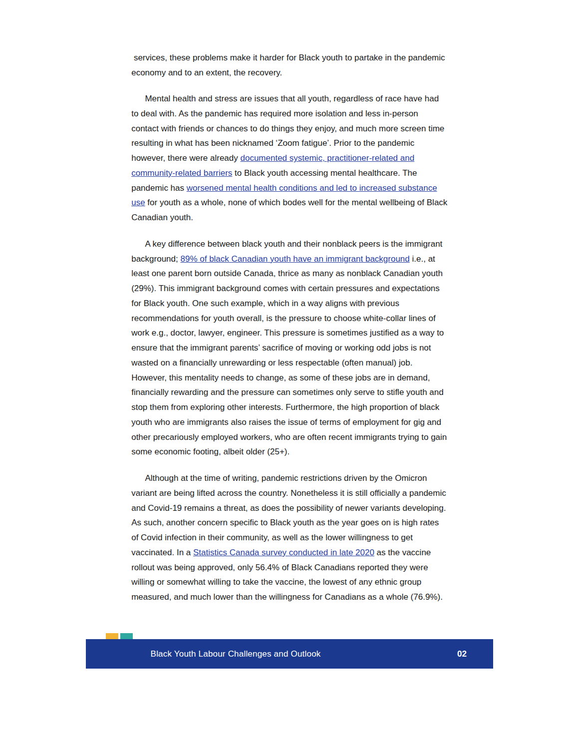services, these problems make it harder for Black youth to partake in the pandemic economy and to an extent, the recovery.
Mental health and stress are issues that all youth, regardless of race have had to deal with. As the pandemic has required more isolation and less in-person contact with friends or chances to do things they enjoy, and much more screen time resulting in what has been nicknamed ‘Zoom fatigue’. Prior to the pandemic however, there were already documented systemic, practitioner-related and community-related barriers to Black youth accessing mental healthcare. The pandemic has worsened mental health conditions and led to increased substance use for youth as a whole, none of which bodes well for the mental wellbeing of Black Canadian youth.
A key difference between black youth and their nonblack peers is the immigrant background; 89% of black Canadian youth have an immigrant background i.e., at least one parent born outside Canada, thrice as many as nonblack Canadian youth (29%). This immigrant background comes with certain pressures and expectations for Black youth. One such example, which in a way aligns with previous recommendations for youth overall, is the pressure to choose white-collar lines of work e.g., doctor, lawyer, engineer. This pressure is sometimes justified as a way to ensure that the immigrant parents’ sacrifice of moving or working odd jobs is not wasted on a financially unrewarding or less respectable (often manual) job. However, this mentality needs to change, as some of these jobs are in demand, financially rewarding and the pressure can sometimes only serve to stifle youth and stop them from exploring other interests. Furthermore, the high proportion of black youth who are immigrants also raises the issue of terms of employment for gig and other precariously employed workers, who are often recent immigrants trying to gain some economic footing, albeit older (25+).
Although at the time of writing, pandemic restrictions driven by the Omicron variant are being lifted across the country. Nonetheless it is still officially a pandemic and Covid-19 remains a threat, as does the possibility of newer variants developing. As such, another concern specific to Black youth as the year goes on is high rates of Covid infection in their community, as well as the lower willingness to get vaccinated. In a Statistics Canada survey conducted in late 2020 as the vaccine rollout was being approved, only 56.4% of Black Canadians reported they were willing or somewhat willing to take the vaccine, the lowest of any ethnic group measured, and much lower than the willingness for Canadians as a whole (76.9%).
Black Youth Labour Challenges and Outlook 02